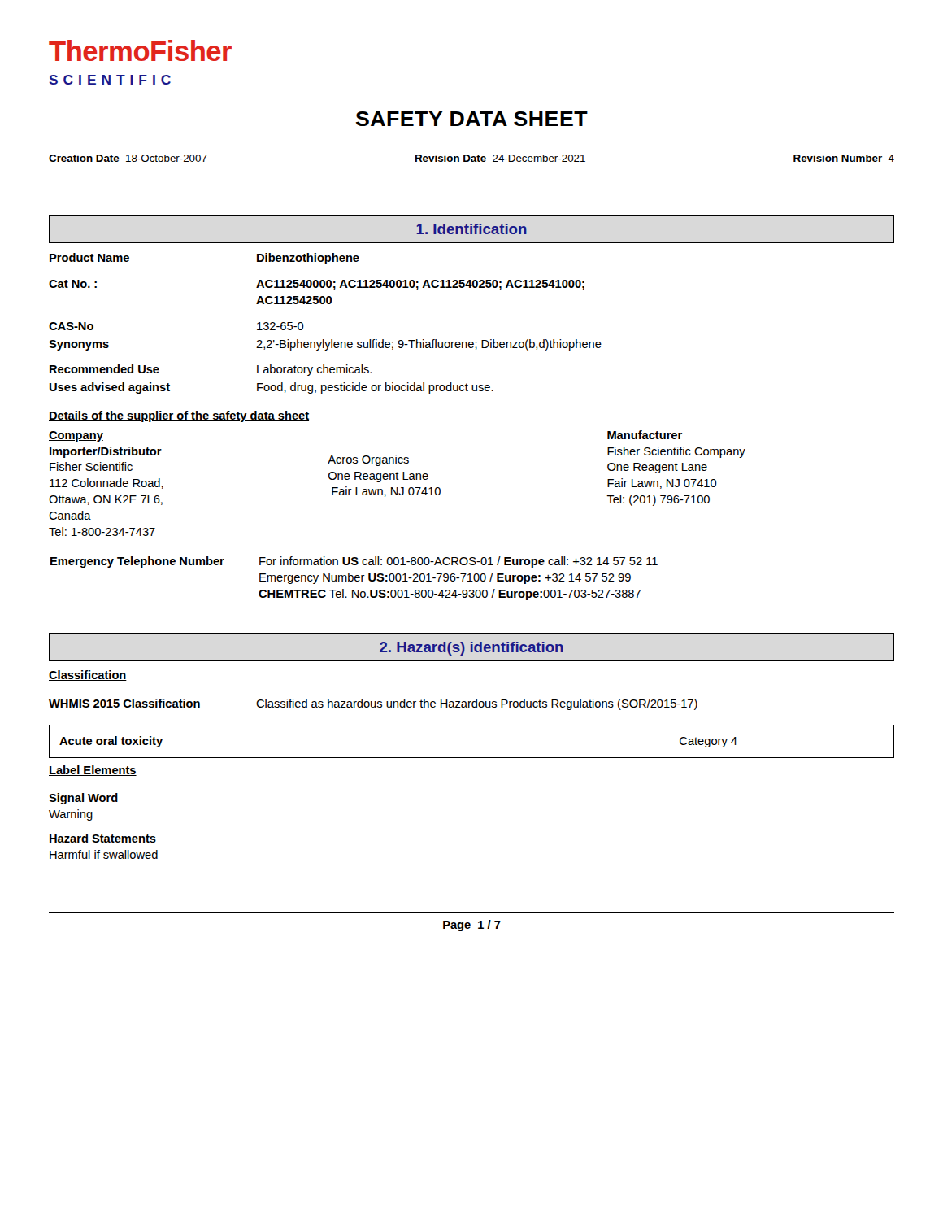ThermoFisher
SCIENTIFIC
SAFETY DATA SHEET
Creation Date 18-October-2007 Revision Date 24-December-2021 Revision Number 4
1. Identification
| Product Name | Dibenzothiophene |
| Cat No. : | AC112540000; AC112540010; AC112540250; AC112541000; AC112542500 |
| CAS-No | 132-65-0 |
| Synonyms | 2,2'-Biphenylylene sulfide; 9-Thiafluorene; Dibenzo(b,d)thiophene |
| Recommended Use | Laboratory chemicals. |
| Uses advised against | Food, drug, pesticide or biocidal product use. |
Details of the supplier of the safety data sheet
| Company Importer/Distributor Fisher Scientific 112 Colonnade Road, Ottawa, ON K2E 7L6, Canada Tel: 1-800-234-7437 | Acros Organics One Reagent Lane Fair Lawn, NJ 07410 | Manufacturer Fisher Scientific Company One Reagent Lane Fair Lawn, NJ 07410 Tel: (201) 796-7100 |
| Emergency Telephone Number | For information US call: 001-800-ACROS-01 / Europe call: +32 14 57 52 11 Emergency Number US: 001-201-796-7100 / Europe: +32 14 57 52 99 CHEMTREC Tel. No. US: 001-800-424-9300 / Europe: 001-703-527-3887 |
2. Hazard(s) identification
Classification
| WHMIS 2015 Classification | Classified as hazardous under the Hazardous Products Regulations (SOR/2015-17) |
Acute oral toxicity Category 4
Label Elements
Signal Word
Warning
Hazard Statements
Harmful if swallowed
Page 1 / 7